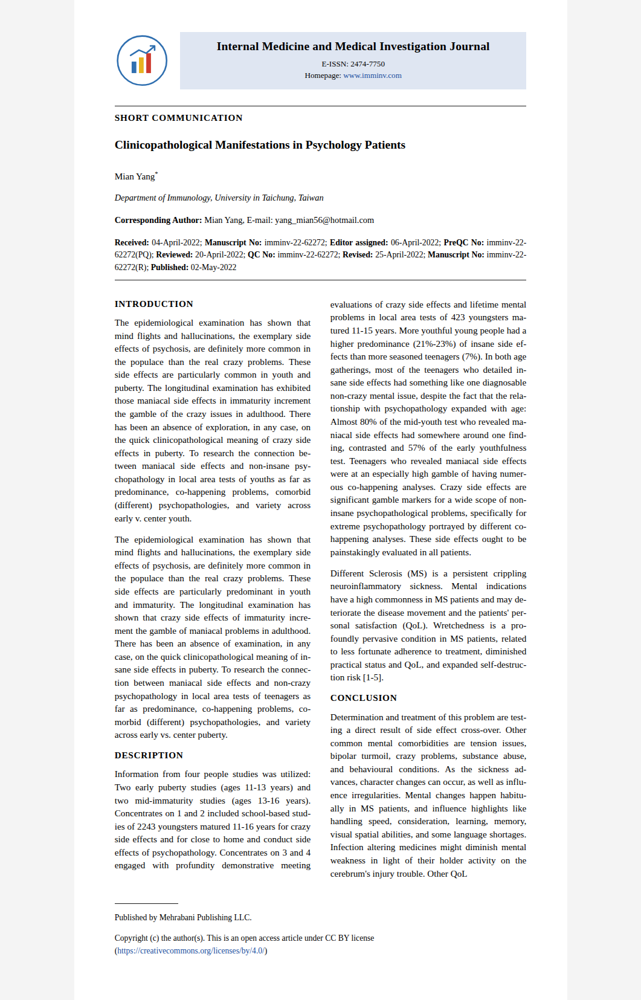Internal Medicine and Medical Investigation Journal
E-ISSN: 2474-7750
Homepage: www.imminv.com
SHORT COMMUNICATION
Clinicopathological Manifestations in Psychology Patients
Mian Yang*
Department of Immunology, University in Taichung, Taiwan
Corresponding Author: Mian Yang, E-mail: yang_mian56@hotmail.com
Received: 04-April-2022; Manuscript No: imminv-22-62272; Editor assigned: 06-April-2022; PreQC No: imminv-22-62272(PQ); Reviewed: 20-April-2022; QC No: imminv-22-62272; Revised: 25-April-2022; Manuscript No: imminv-22-62272(R); Published: 02-May-2022
INTRODUCTION
The epidemiological examination has shown that mind flights and hallucinations, the exemplary side effects of psychosis, are definitely more common in the populace than the real crazy problems. These side effects are particularly common in youth and puberty. The longitudinal examination has exhibited those maniacal side effects in immaturity increment the gamble of the crazy issues in adulthood. There has been an absence of exploration, in any case, on the quick clinicopathological meaning of crazy side effects in puberty. To research the connection between maniacal side effects and non-insane psychopathology in local area tests of youths as far as predominance, co-happening problems, comorbid (different) psychopathologies, and variety across early v. center youth.
The epidemiological examination has shown that mind flights and hallucinations, the exemplary side effects of psychosis, are definitely more common in the populace than the real crazy problems. These side effects are particularly predominant in youth and immaturity. The longitudinal examination has shown that crazy side effects of immaturity increment the gamble of maniacal problems in adulthood. There has been an absence of examination, in any case, on the quick clinicopathological meaning of insane side effects in puberty. To research the connection between maniacal side effects and non-crazy psychopathology in local area tests of teenagers as far as predominance, co-happening problems, comorbid (different) psychopathologies, and variety across early vs. center puberty.
DESCRIPTION
Information from four people studies was utilized: Two early puberty studies (ages 11-13 years) and two mid-immaturity studies (ages 13-16 years). Concentrates on 1 and 2 included school-based studies of 2243 youngsters matured 11-16 years for crazy side effects and for close to home and conduct side effects of psychopathology. Concentrates on 3 and 4 engaged with profundity demonstrative meeting evaluations of crazy side effects and lifetime mental problems in local area tests of 423 youngsters matured 11-15 years. More youthful young people had a higher predominance (21%-23%) of insane side effects than more seasoned teenagers (7%). In both age gatherings, most of the teenagers who detailed insane side effects had something like one diagnosable non-crazy mental issue, despite the fact that the relationship with psychopathology expanded with age: Almost 80% of the mid-youth test who revealed maniacal side effects had somewhere around one finding, contrasted and 57% of the early youthfulness test. Teenagers who revealed maniacal side effects were at an especially high gamble of having numerous co-happening analyses. Crazy side effects are significant gamble markers for a wide scope of non-insane psychopathological problems, specifically for extreme psychopathology portrayed by different co-happening analyses. These side effects ought to be painstakingly evaluated in all patients.
Different Sclerosis (MS) is a persistent crippling neuroinflammatory sickness. Mental indications have a high commonness in MS patients and may deteriorate the disease movement and the patients' personal satisfaction (QoL). Wretchedness is a profoundly pervasive condition in MS patients, related to less fortunate adherence to treatment, diminished practical status and QoL, and expanded self-destruction risk [1-5].
CONCLUSION
Determination and treatment of this problem are testing a direct result of side effect cross-over. Other common mental comorbidities are tension issues, bipolar turmoil, crazy problems, substance abuse, and behavioural conditions. As the sickness advances, character changes can occur, as well as influence irregularities. Mental changes happen habitually in MS patients, and influence highlights like handling speed, consideration, learning, memory, visual spatial abilities, and some language shortages. Infection altering medicines might diminish mental weakness in light of their holder activity on the cerebrum's injury trouble. Other QoL
Published by Mehrabani Publishing LLC.
Copyright (c) the author(s). This is an open access article under CC BY license (https://creativecommons.org/licenses/by/4.0/)